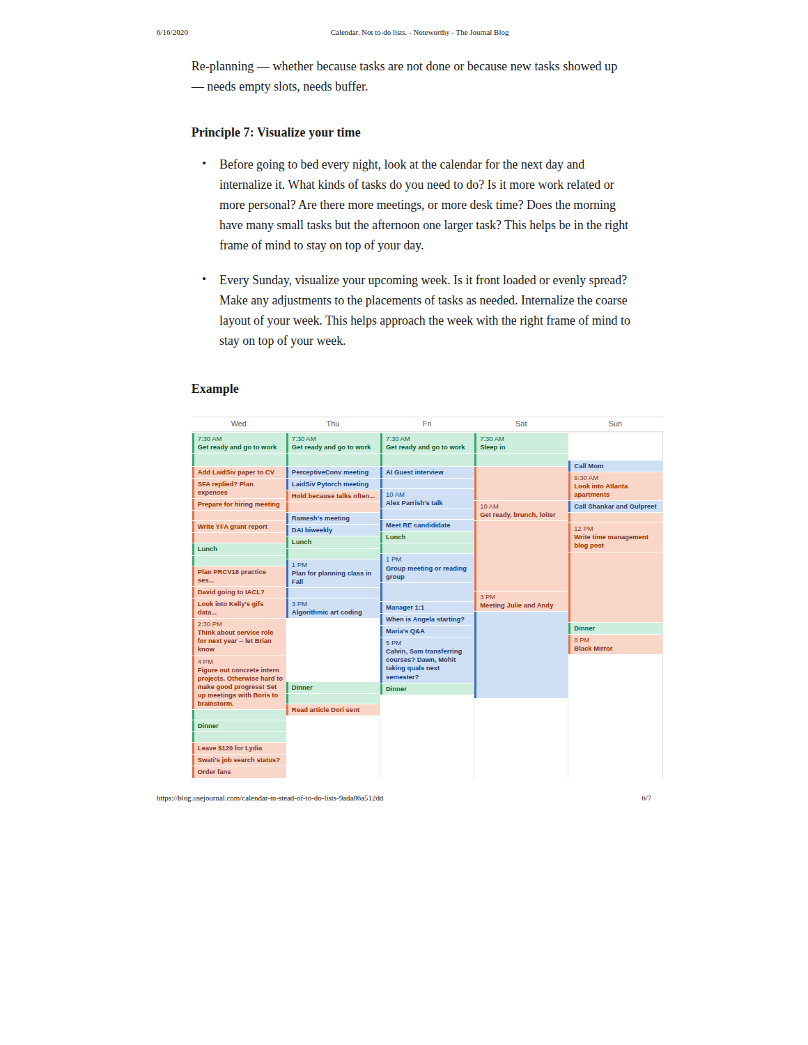6/16/2020 Calendar. Not to-do lists. - Noteworthy - The Journal Blog
Re-planning — whether because tasks are not done or because new tasks showed up — needs empty slots, needs buffer.
Principle 7: Visualize your time
Before going to bed every night, look at the calendar for the next day and internalize it. What kinds of tasks do you need to do? Is it more work related or more personal? Are there more meetings, or more desk time? Does the morning have many small tasks but the afternoon one larger task? This helps be in the right frame of mind to stay on top of your day.
Every Sunday, visualize your upcoming week. Is it front loaded or evenly spread? Make any adjustments to the placements of tasks as needed. Internalize the coarse layout of your week. This helps approach the week with the right frame of mind to stay on top of your week.
Example
| Wed | Thu | Fri | Sat | Sun |
| --- | --- | --- | --- | --- |
| 7:30 AM Get ready and go to work Add LaidSiv paper to CV SFA replied? Plan expenses Prepare for hiring meeting Write YFA grant report Lunch Plan PRCV18 practice ses... David going to IACL? Look into Kelly's gifs data... 2:30 PM Think about service role for next year -- let Brian know 4 PM Figure out concrete intern projects. Otherwise hard to make good progress! Set up meetings with Boris to brainstorm. Dinner Leave $120 for Lydia Swati's job search status? Order fans | 7:30 AM Get ready and go to work PerceptiveConv meeting LaidSiv Pytorch meeting Hold because talks often... Ramesh's meeting DAI biweekly Lunch 1 PM Plan for planning class in Fall 3 PM Algorithmic art coding Dinner Read article Dori sent | 7:30 AM Get ready and go to work AI Guest interview 10 AM Alex Parrish's talk Meet RE candididate Lunch 1 PM Group meeting or reading group Manager 1:1 When is Angela starting? Maria's Q&A 5 PM Calvin, Sam transferring courses? Dawn, Mohit taking quals next semester? Dinner | 7:30 AM Sleep in 10 AM Get ready, brunch, loiter 3 PM Meeting Julie and Andy | Call Mom 9:30 AM Look into Atlanta apartments Call Shankar and Gulpreet 12 PM Write time management blog post Dinner 8 PM Black Mirror |
https://blog.usejournal.com/calendar-in-stead-of-to-do-lists-9ada86a512dd 6/7